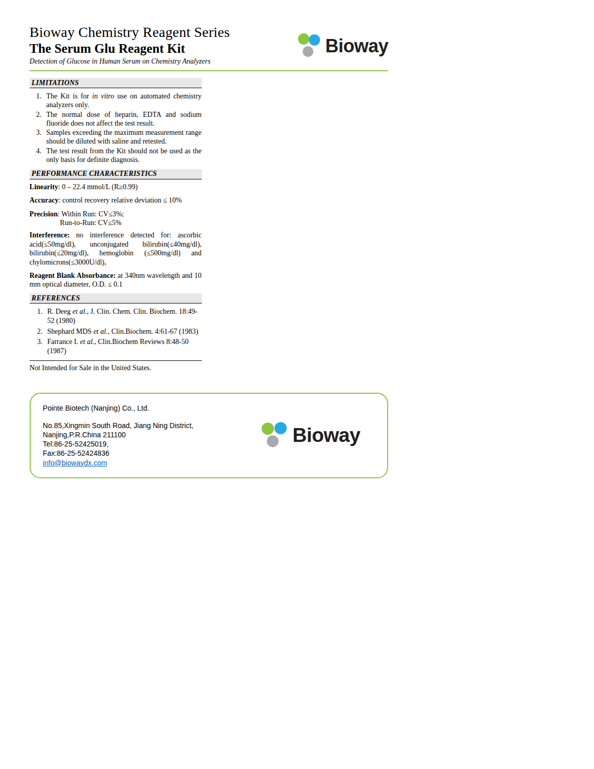Bioway Chemistry Reagent Series
The Serum Glu Reagent Kit
Detection of Glucose in Human Serum on Chemistry Analyzers
Bioway
LIMITATIONS
The Kit is for in vitro use on automated chemistry analyzers only.
The normal dose of heparin, EDTA and sodium fluoride does not affect the test result.
Samples exceeding the maximum measurement range should be diluted with saline and retested.
The test result from the Kit should not be used as the only basis for definite diagnosis.
PERFORMANCE CHARACTERISTICS
Linearity: 0 – 22.4 mmol/L (R≥0.99)
Accuracy: control recovery relative deviation ≤ 10%
Precision: Within Run: CV≤3%;Run-to-Run: CV≤5%
Interference: no interference detected for: ascorbic acid(≤50mg/dl), unconjugated bilirubin(≤40mg/dl), bilirubin(≤20mg/dl), hemoglobin (≤500mg/dl) and chylomicrons(≤3000U/dl),
Reagent Blank Absorbance: at 340nm wavelength and 10 mm optical diameter, O.D. ≤ 0.1
REFERENCES
R. Deeg et al., J. Clin. Chem. Clin. Biochem. 18:49-52 (1980)
Shephard MDS et al., Clin.Biochem. 4:61-67 (1983)
Farrance I. et al., Clin.Biochem Reviews 8:48-50 (1987)
Not Intended for Sale in the United States.
Pointe Biotech (Nanjing) Co., Ltd.
No.85,Xingmin South Road, Jiang Ning District, Nanjing,P.R.China 211100
Tel:86-25-52425019,
Fax:86-25-52424836
info@biowaydx.com
Bioway